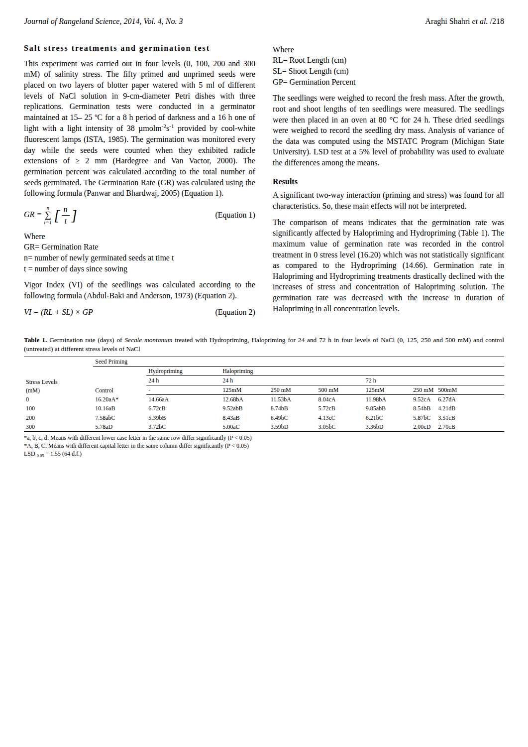Journal of Rangeland Science, 2014, Vol. 4, No. 3
Araghi Shahri et al. /218
Salt stress treatments and germination test
This experiment was carried out in four levels (0, 100, 200 and 300 mM) of salinity stress. The fifty primed and unprimed seeds were placed on two layers of blotter paper watered with 5 ml of different levels of NaCl solution in 9-cm-diameter Petri dishes with three replications. Germination tests were conducted in a germinator maintained at 15– 25 ºC for a 8 h period of darkness and a 16 h one of light with a light intensity of 38 µmolm-2s-1 provided by cool-white fluorescent lamps (ISTA, 1985). The germination was monitored every day while the seeds were counted when they exhibited radicle extensions of ≥ 2 mm (Hardegree and Van Vactor, 2000). The germination percent was calculated according to the total number of seeds germinated. The Germination Rate (GR) was calculated using the following formula (Panwar and Bhardwaj, 2005) (Equation 1).
GR = n ∑ i=1 [ nt ] (Equation 1)
Where
GR= Germination Rate
n= number of newly germinated seeds at time t
t = number of days since sowing
Vigor Index (VI) of the seedlings was calculated according to the following formula (Abdul-Baki and Anderson, 1973) (Equation 2).
VI = (RL + SL) × GP (Equation 2)
Where
RL= Root Length (cm)
SL= Shoot Length (cm)
GP= Germination Percent
The seedlings were weighed to record the fresh mass. After the growth, root and shoot lengths of ten seedlings were measured. The seedlings were then placed in an oven at 80 °C for 24 h. These dried seedlings were weighed to record the seedling dry mass. Analysis of variance of the data was computed using the MSTATC Program (Michigan State University). LSD test at a 5% level of probability was used to evaluate the differences among the means.
Results
A significant two-way interaction (priming and stress) was found for all characteristics. So, these main effects will not be interpreted.
The comparison of means indicates that the germination rate was significantly affected by Halopriming and Hydropriming (Table 1). The maximum value of germination rate was recorded in the control treatment in 0 stress level (16.20) which was not statistically significant as compared to the Hydropriming (14.66). Germination rate in Halopriming and Hydropriming treatments drastically declined with the increases of stress and concentration of Halopriming solution. The germination rate was decreased with the increase in duration of Halopriming in all concentration levels.
Table 1. Germination rate (days) of Secale montanum treated with Hydropriming, Halopriming for 24 and 72 h in four levels of NaCl (0, 125, 250 and 500 mM) and control (untreated) at different stress levels of NaCl
| Stress Levels (mM) | Seed Priming |
| Control | Hydropriming | Halopriming |
| 24 h | 24 h | 72 h |
| - | 125mM | 250 mM | 500 mM | 125mM | 250 mM 500mM |
| 0 | 16.20aA* | 14.66aA | 12.68bA | 11.53bA | 8.04cA | 11.98bA | 9.52cA 6.27dA |
| 100 | 10.16aB | 6.72cB | 9.52abB | 8.74bB | 5.72cB | 9.85abB | 8.54bB 4.21dB |
| 200 | 7.58abC | 5.39bB | 8.43aB | 6.49bC | 4.13cC | 6.21bC | 5.87bC 3.51cB |
| 300 | 5.78aD | 3.72bC | 5.00aC | 3.59bD | 3.05bC | 3.36bD | 2.00cD 2.70cB |
*a, b, c, d: Means with different lower case letter in the same row differ significantly (P < 0.05)
*A, B, C: Means with different capital letter in the same column differ significantly (P < 0.05)
LSD 0.05 = 1.55 (64 d.f.)